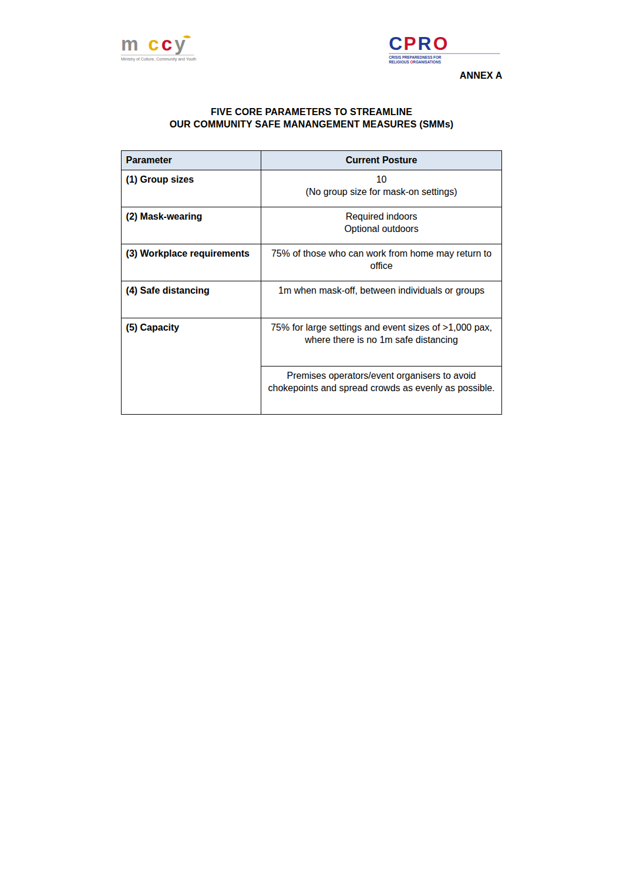Ministry of Culture, Community and Youth m c c y Ministry of Culture, Community and Youth
CPRO — Crisis Preparedness for Religious Organisations C P R O CRISIS PREPAREDNESS FOR RELIGIOUS ORGANISATIONS
ANNEX A
FIVE CORE PARAMETERS TO STREAMLINE
OUR COMMUNITY SAFE MANANGEMENT MEASURES (SMMs)
| Parameter | Current Posture |
| --- | --- |
| (1) Group sizes | 10 (No group size for mask-on settings) |
| (2) Mask-wearing | Required indoors Optional outdoors |
| (3) Workplace requirements | 75% of those who can work from home may return to office |
| (4) Safe distancing | 1m when mask-off, between individuals or groups |
| (5) Capacity | 75% for large settings and event sizes of >1,000 pax, where there is no 1m safe distancing |
| Premises operators/event organisers to avoid chokepoints and spread crowds as evenly as possible. |